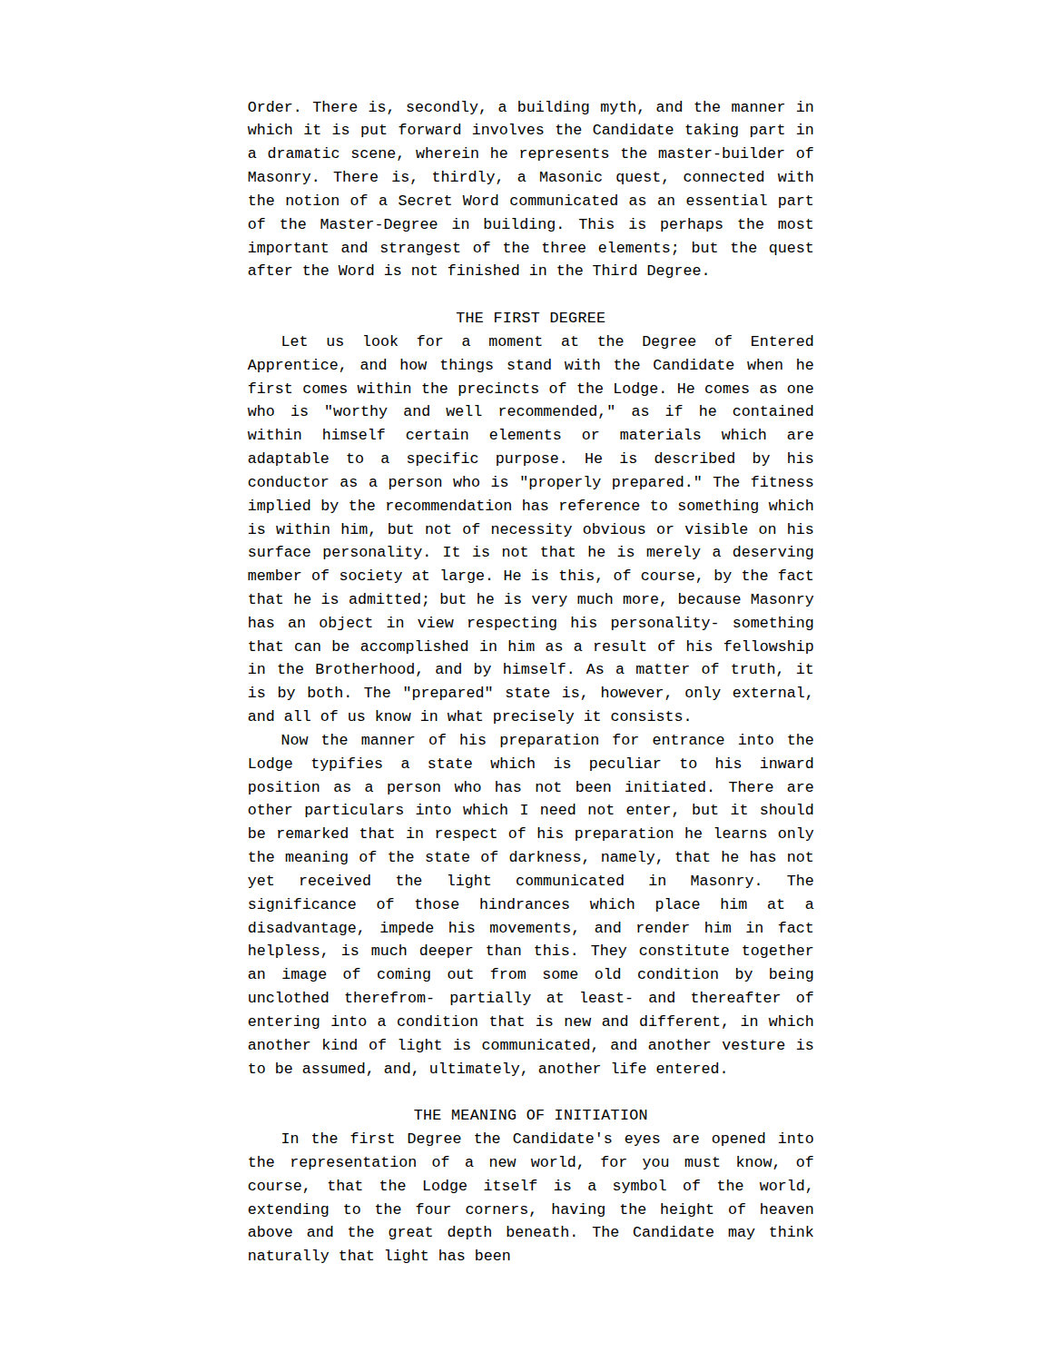Order. There is, secondly, a building myth, and the manner in which it is put forward involves the Candidate taking part in a dramatic scene, wherein he represents the master-builder of Masonry. There is, thirdly, a Masonic quest, connected with the notion of a Secret Word communicated as an essential part of the Master-Degree in building. This is perhaps the most important and strangest of the three elements; but the quest after the Word is not finished in the Third Degree.
THE FIRST DEGREE
Let us look for a moment at the Degree of Entered Apprentice, and how things stand with the Candidate when he first comes within the precincts of the Lodge. He comes as one who is "worthy and well recommended," as if he contained within himself certain elements or materials which are adaptable to a specific purpose. He is described by his conductor as a person who is "properly prepared." The fitness implied by the recommendation has reference to something which is within him, but not of necessity obvious or visible on his surface personality. It is not that he is merely a deserving member of society at large. He is this, of course, by the fact that he is admitted; but he is very much more, because Masonry has an object in view respecting his personality- something that can be accomplished in him as a result of his fellowship in the Brotherhood, and by himself. As a matter of truth, it is by both. The "prepared" state is, however, only external, and all of us know in what precisely it consists.
Now the manner of his preparation for entrance into the Lodge typifies a state which is peculiar to his inward position as a person who has not been initiated. There are other particulars into which I need not enter, but it should be remarked that in respect of his preparation he learns only the meaning of the state of darkness, namely, that he has not yet received the light communicated in Masonry. The significance of those hindrances which place him at a disadvantage, impede his movements, and render him in fact helpless, is much deeper than this. They constitute together an image of coming out from some old condition by being unclothed therefrom- partially at least- and thereafter of entering into a condition that is new and different, in which another kind of light is communicated, and another vesture is to be assumed, and, ultimately, another life entered.
THE MEANING OF INITIATION
In the first Degree the Candidate's eyes are opened into the representation of a new world, for you must know, of course, that the Lodge itself is a symbol of the world, extending to the four corners, having the height of heaven above and the great depth beneath. The Candidate may think naturally that light has been